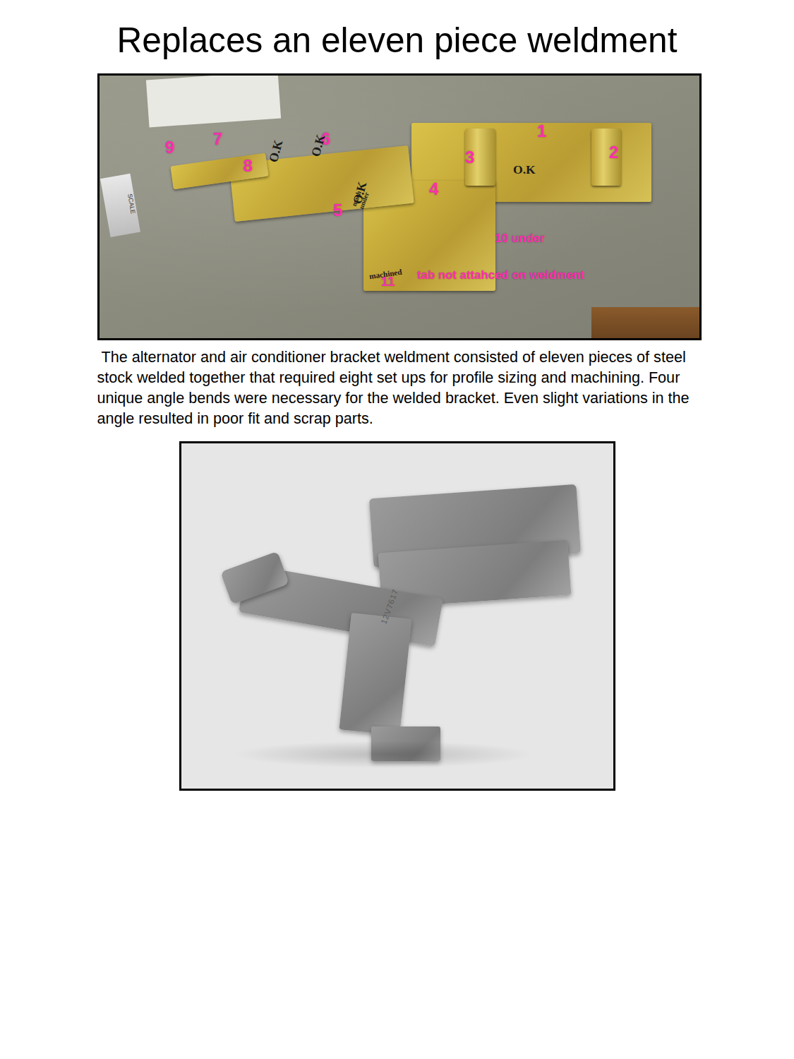Replaces an eleven piece weldment
SCALE
9 7 8 6 5 4 3 1 2 11 O.K O.K O.K O.K mach
under machined 10 under tab not attahced on weldment
The alternator and air conditioner bracket weldment consisted of eleven pieces of steel stock welded together that required eight set ups for profile sizing and machining. Four unique angle bends were necessary for the welded bracket. Even slight variations in the angle resulted in poor fit and scrap parts.
12V7617